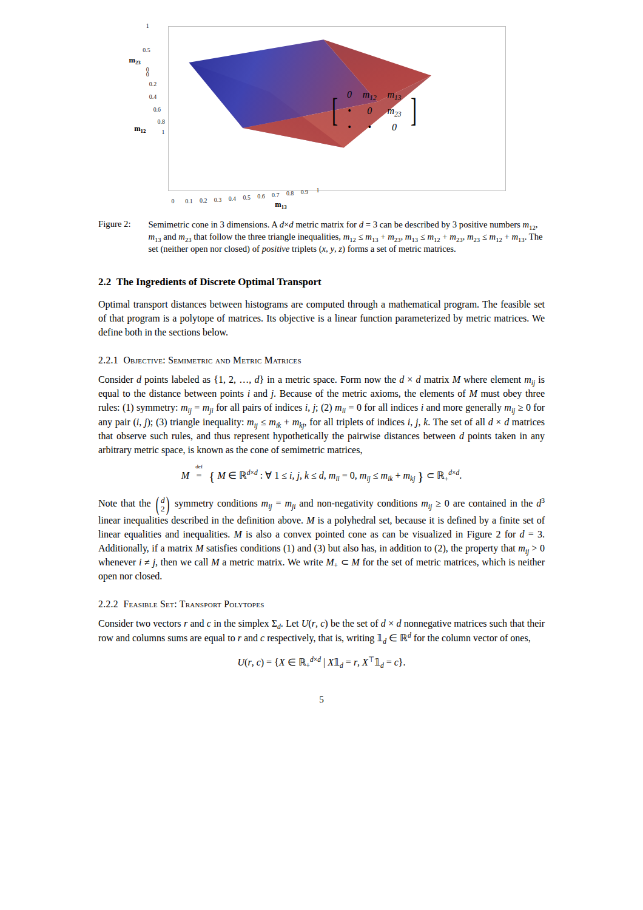Arning
[
| 0 | m 12 | m 13 |
| • | 0 | m 23 |
| • | • | 0 |
]
m23
m12
m13
1
0.5
0
0
0.2
0.4
0.6
0.8
1
0
0.1
0.2
0.3
0.4
0.5
0.6
0.7
0.8
0.9
1
Figure 2: Semimetric cone in 3 dimensions. A d×d metric matrix for d = 3 can be described by 3 positive numbers m12, m13 and m23 that follow the three triangle inequalities, m12 ≤ m13 + m23, m13 ≤ m12 + m23, m23 ≤ m12 + m13. The set (neither open nor closed) of positive triplets (x, y, z) forms a set of metric matrices.
2.2 The Ingredients of Discrete Optimal Transport
Optimal transport distances between histograms are computed through a mathematical program. The feasible set of that program is a polytope of matrices. Its objective is a linear function parameterized by metric matrices. We define both in the sections below.
2.2.1 Objective: Semimetric and Metric Matrices
Consider d points labeled as {1, 2, …, d} in a metric space. Form now the d × d matrix M where element mij is equal to the distance between points i and j. Because of the metric axioms, the elements of M must obey three rules: (1) symmetry: mij = mji for all pairs of indices i, j; (2) mii = 0 for all indices i and more generally mij ≥ 0 for any pair (i, j); (3) triangle inequality: mij ≤ mik + mkj, for all triplets of indices i, j, k. The set of all d × d matrices that observe such rules, and thus represent hypothetically the pairwise distances between d points taken in any arbitrary metric space, is known as the cone of semimetric matrices,
M =def { M ∈ ℝd×d : ∀ 1 ≤ i, j, k ≤ d, mii = 0, mij ≤ mik + mkj } ⊂ ℝ+d×d.
Note that the (d 2) symmetry conditions mij = mji and non-negativity conditions mij ≥ 0 are contained in the d3 linear inequalities described in the definition above. M is a polyhedral set, because it is defined by a finite set of linear equalities and inequalities. M is also a convex pointed cone as can be visualized in Figure 2 for d = 3. Additionally, if a matrix M satisfies conditions (1) and (3) but also has, in addition to (2), the property that mij > 0 whenever i ≠ j, then we call M a metric matrix. We write M+ ⊂ M for the set of metric matrices, which is neither open nor closed.
2.2.2 Feasible Set: Transport Polytopes
Consider two vectors r and c in the simplex Σd. Let U(r, c) be the set of d × d nonnegative matrices such that their row and columns sums are equal to r and c respectively, that is, writing 𝟙d ∈ ℝd for the column vector of ones,
U(r, c) = {X ∈ ℝ+d×d | X 𝟙d = r, X⊤𝟙d = c}.
5